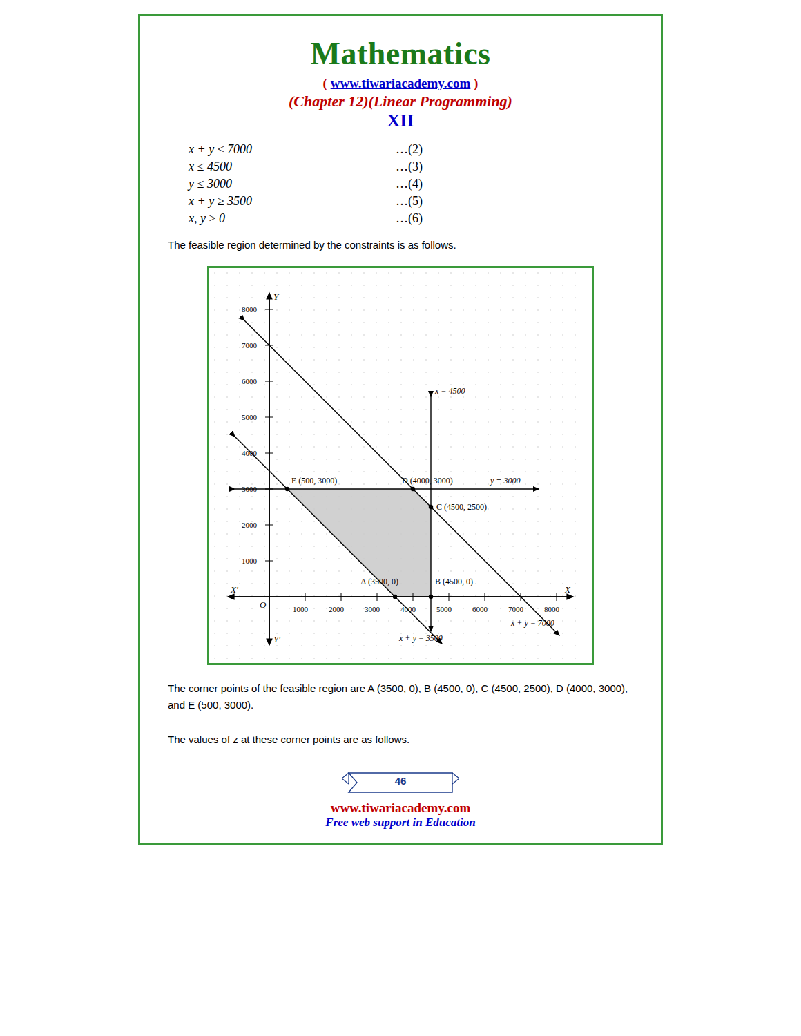Mathematics
( www.tiwariacademy.com )
(Chapter 12)(Linear Programming)
XII
| x + y ≤ 7000 | …(2) |
| x ≤ 4500 | …(3) |
| y ≤ 3000 | …(4) |
| x + y ≥ 3500 | …(5) |
| x , y ≥ 0 | …(6) |
The feasible region determined by the constraints is as follows.
Y Y' X' X O 1000 2000 3000 4000 5000 6000 7000 8000 1000 2000 3000 4000 5000 6000 7000 8000 x + y = 7000 x + y = 3500 x = 4500 y = 3000 A (3500, 0) B (4500, 0) C (4500, 2500) D (4000, 3000) E (500, 3000)
The corner points of the feasible region are A (3500, 0), B (4500, 0), C (4500, 2500), D (4000, 3000), and E (500, 3000).
The values of z at these corner points are as follows.
46
www.tiwariacademy.com
Free web support in Education